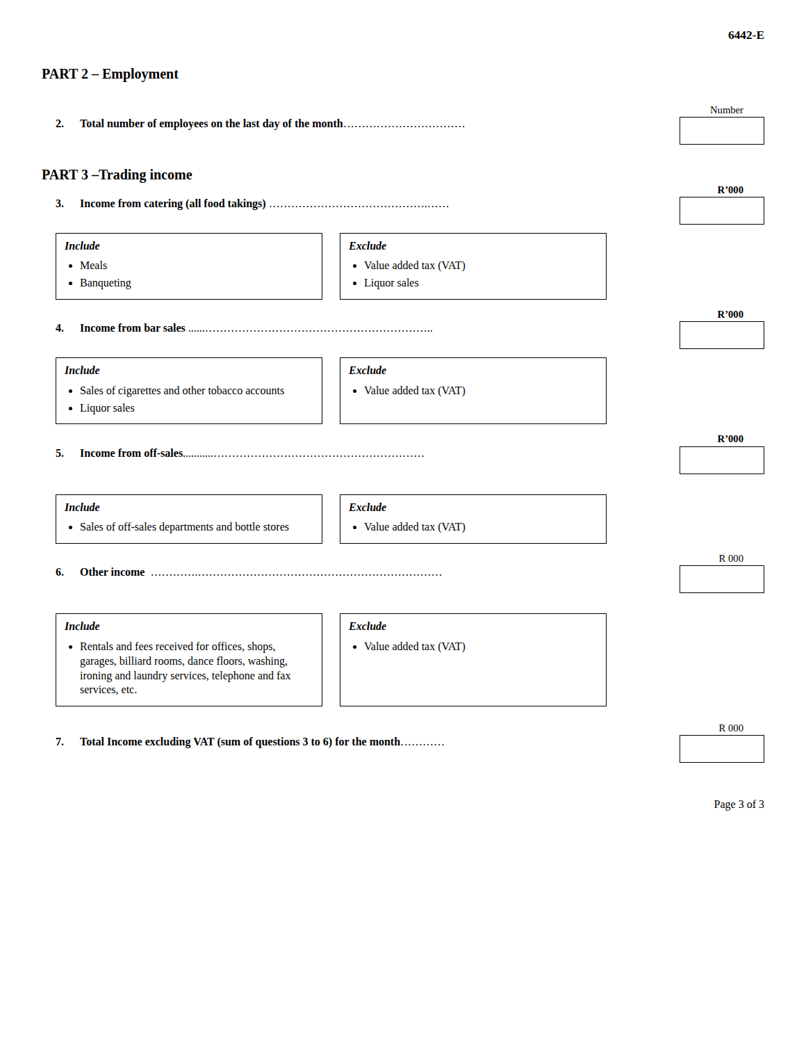6442-E
PART 2 – Employment
Number
2.
Total number of employees on the last day of the month……………………………
PART 3 –Trading income
R’000
3.
Income from catering (all food takings) …………………………………….……
Include
Meals
Banqueting
Exclude
Value added tax (VAT)
Liquor sales
R’000
4.
Income from bar sales ......……………………………………………………..
Include
Sales of cigarettes and other tobacco accounts
Liquor sales
Exclude
Value added tax (VAT)
R’000
5.
Income from off-sales...........…………………………………………………
Include
Sales of off-sales departments and bottle stores
Exclude
Value added tax (VAT)
R 000
6.
Other income ………….…………………………………………………………
Include
Rentals and fees received for offices, shops, garages, billiard rooms, dance floors, washing, ironing and laundry services, telephone and fax services, etc.
Exclude
Value added tax (VAT)
R 000
7.
Total Income excluding VAT (sum of questions 3 to 6) for the month…………
Page 3 of 3